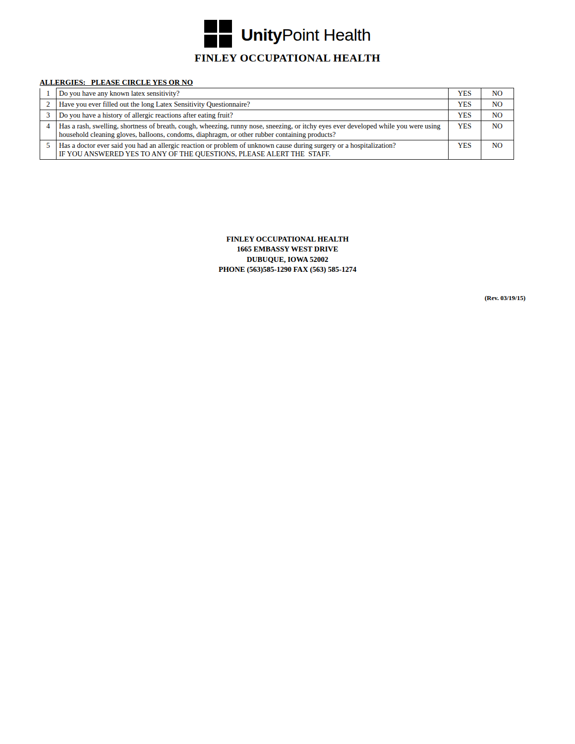Unity Point Health
FINLEY OCCUPATIONAL HEALTH
ALLERGIES: PLEASE CIRCLE YES OR NO
| 1 | Do you have any known latex sensitivity? | YES | NO |
| 2 | Have you ever filled out the long Latex Sensitivity Questionnaire? | YES | NO |
| 3 | Do you have a history of allergic reactions after eating fruit? | YES | NO |
| 4 | Has a rash, swelling, shortness of breath, cough, wheezing, runny nose, sneezing, or itchy eyes ever developed while you were using household cleaning gloves, balloons, condoms, diaphragm, or other rubber containing products? | YES | NO |
| 5 | Has a doctor ever said you had an allergic reaction or problem of unknown cause during surgery or a hospitalization? IF YOU ANSWERED YES TO ANY OF THE QUESTIONS, PLEASE ALERT THE STAFF. | YES | NO |
FINLEY OCCUPATIONAL HEALTH
1665 EMBASSY WEST DRIVE
DUBUQUE, IOWA 52002
PHONE (563)585-1290 FAX (563) 585-1274
(Rev. 03/19/15)